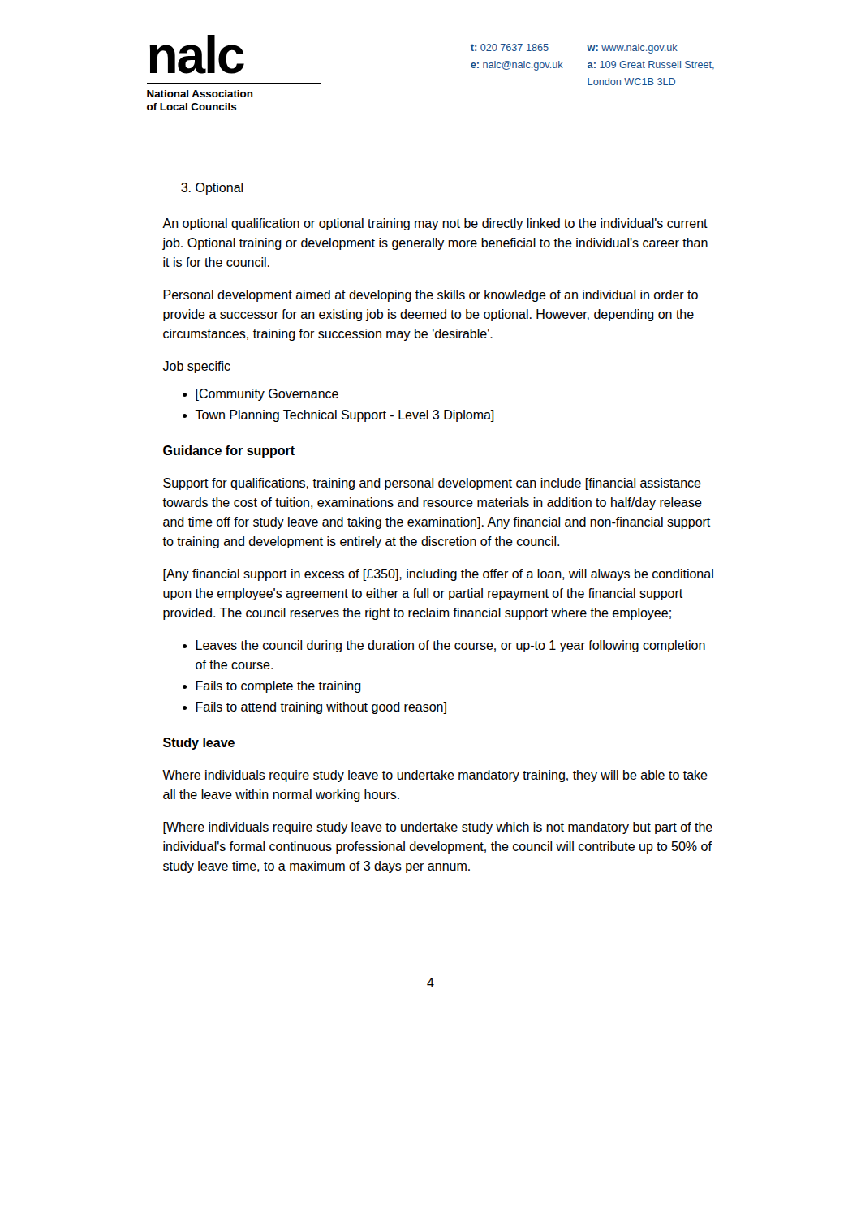nalc
National Association
of Local Councils
t: 020 7637 1865
e: nalc@nalc.gov.uk
w: www.nalc.gov.uk
a: 109 Great Russell Street,
London WC1B 3LD
Optional
An optional qualification or optional training may not be directly linked to the individual's current job. Optional training or development is generally more beneficial to the individual's career than it is for the council.
Personal development aimed at developing the skills or knowledge of an individual in order to provide a successor for an existing job is deemed to be optional. However, depending on the circumstances, training for succession may be 'desirable'.
Job specific
[Community Governance
Town Planning Technical Support - Level 3 Diploma]
Guidance for support
Support for qualifications, training and personal development can include [financial assistance towards the cost of tuition, examinations and resource materials in addition to half/day release and time off for study leave and taking the examination]. Any financial and non-financial support to training and development is entirely at the discretion of the council.
[Any financial support in excess of [£350], including the offer of a loan, will always be conditional upon the employee's agreement to either a full or partial repayment of the financial support provided. The council reserves the right to reclaim financial support where the employee;
Leaves the council during the duration of the course, or up-to 1 year following completion of the course.
Fails to complete the training
Fails to attend training without good reason]
Study leave
Where individuals require study leave to undertake mandatory training, they will be able to take all the leave within normal working hours.
[Where individuals require study leave to undertake study which is not mandatory but part of the individual's formal continuous professional development, the council will contribute up to 50% of study leave time, to a maximum of 3 days per annum.
4